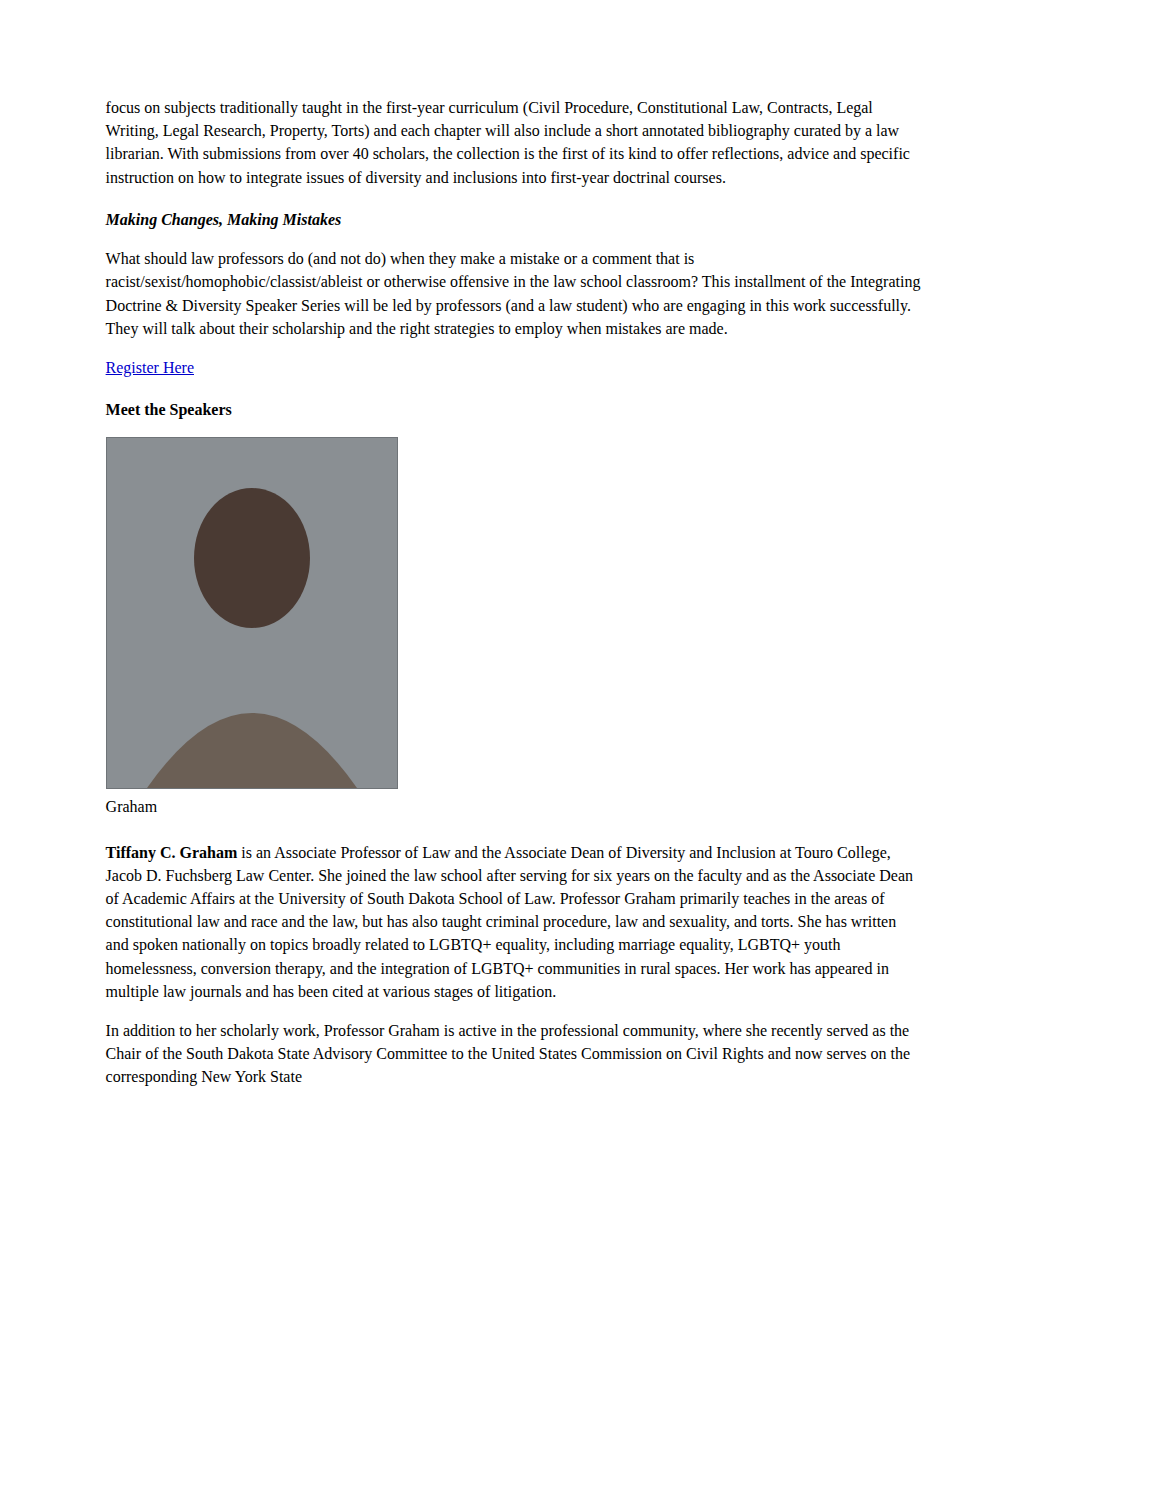focus on subjects traditionally taught in the first-year curriculum (Civil Procedure, Constitutional Law, Contracts, Legal Writing, Legal Research, Property, Torts) and each chapter will also include a short annotated bibliography curated by a law librarian. With submissions from over 40 scholars, the collection is the first of its kind to offer reflections, advice and specific instruction on how to integrate issues of diversity and inclusions into first-year doctrinal courses.
Making Changes, Making Mistakes
What should law professors do (and not do) when they make a mistake or a comment that is racist/sexist/homophobic/classist/ableist or otherwise offensive in the law school classroom? This installment of the Integrating Doctrine & Diversity Speaker Series will be led by professors (and a law student) who are engaging in this work successfully. They will talk about their scholarship and the right strategies to employ when mistakes are made.
Register Here
Meet the Speakers
Graham
Tiffany C. Graham is an Associate Professor of Law and the Associate Dean of Diversity and Inclusion at Touro College, Jacob D. Fuchsberg Law Center. She joined the law school after serving for six years on the faculty and as the Associate Dean of Academic Affairs at the University of South Dakota School of Law. Professor Graham primarily teaches in the areas of constitutional law and race and the law, but has also taught criminal procedure, law and sexuality, and torts. She has written and spoken nationally on topics broadly related to LGBTQ+ equality, including marriage equality, LGBTQ+ youth homelessness, conversion therapy, and the integration of LGBTQ+ communities in rural spaces. Her work has appeared in multiple law journals and has been cited at various stages of litigation.
In addition to her scholarly work, Professor Graham is active in the professional community, where she recently served as the Chair of the South Dakota State Advisory Committee to the United States Commission on Civil Rights and now serves on the corresponding New York State